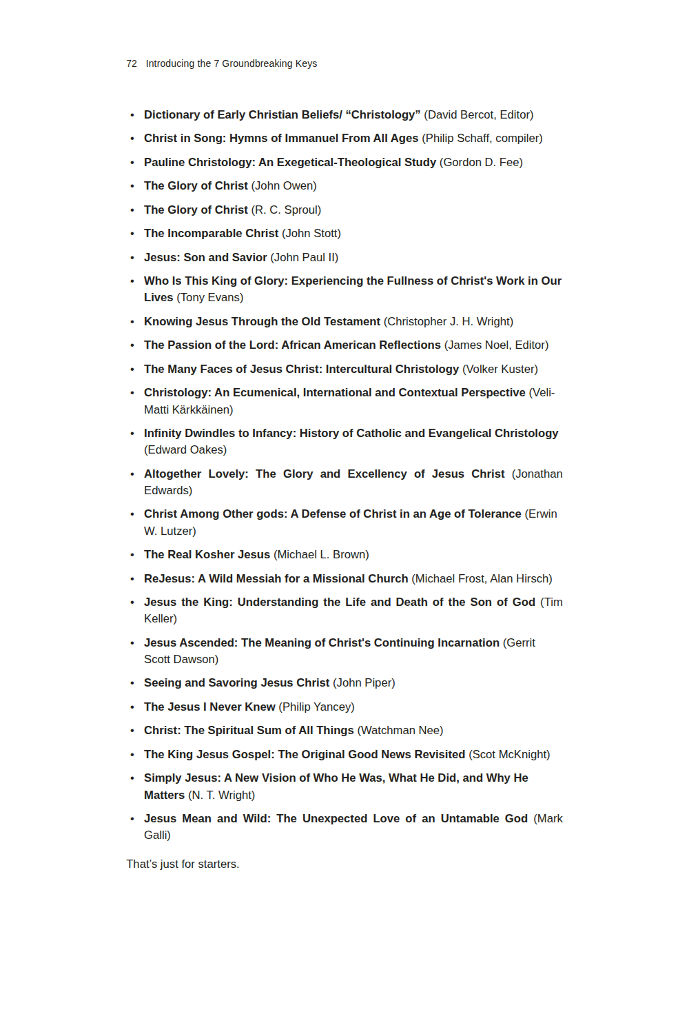72 Introducing the 7 Groundbreaking Keys
Dictionary of Early Christian Beliefs/ “Christology” (David Bercot, Editor)
Christ in Song: Hymns of Immanuel From All Ages (Philip Schaff, compiler)
Pauline Christology: An Exegetical-Theological Study (Gordon D. Fee)
The Glory of Christ (John Owen)
The Glory of Christ (R. C. Sproul)
The Incomparable Christ (John Stott)
Jesus: Son and Savior (John Paul II)
Who Is This King of Glory: Experiencing the Fullness of Christ's Work in Our Lives (Tony Evans)
Knowing Jesus Through the Old Testament (Christopher J. H. Wright)
The Passion of the Lord: African American Reflections (James Noel, Editor)
The Many Faces of Jesus Christ: Intercultural Christology (Volker Kuster)
Christology: An Ecumenical, International and Contextual Perspective (Veli-Matti Kärkkäinen)
Infinity Dwindles to Infancy: History of Catholic and Evangelical Christology (Edward Oakes)
Altogether Lovely: The Glory and Excellency of Jesus Christ (Jonathan Edwards)
Christ Among Other gods: A Defense of Christ in an Age of Tolerance (Erwin W. Lutzer)
The Real Kosher Jesus (Michael L. Brown)
ReJesus: A Wild Messiah for a Missional Church (Michael Frost, Alan Hirsch)
Jesus the King: Understanding the Life and Death of the Son of God (Tim Keller)
Jesus Ascended: The Meaning of Christ's Continuing Incarnation (Gerrit Scott Dawson)
Seeing and Savoring Jesus Christ (John Piper)
The Jesus I Never Knew (Philip Yancey)
Christ: The Spiritual Sum of All Things (Watchman Nee)
The King Jesus Gospel: The Original Good News Revisited (Scot McKnight)
Simply Jesus: A New Vision of Who He Was, What He Did, and Why He Matters (N. T. Wright)
Jesus Mean and Wild: The Unexpected Love of an Untamable God (Mark Galli)
That’s just for starters.